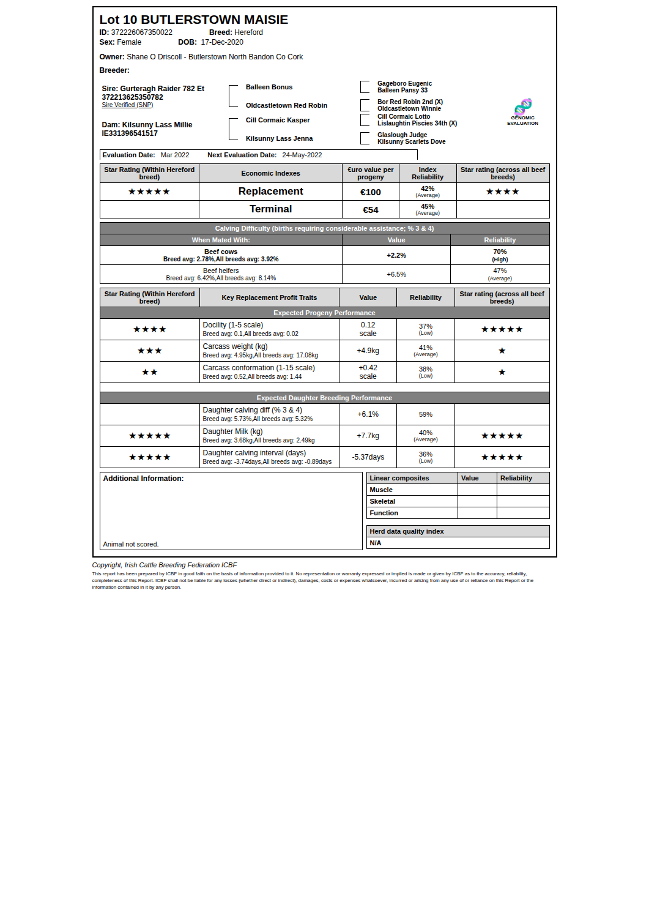Lot 10 BUTLERSTOWN MAISIE
ID: 372226067350022
Breed: Hereford
Sex: Female
DOB: 17-Dec-2020
Owner: Shane O Driscoll - Butlerstown North Bandon Co Cork
Breeder:
| Sire: Gurteragh Raider 782 Et 372213625350782 Sire Verified (SNP) | | Balleen Bonus Oldcastletown Red Robin | | Gageboro Eugenic Balleen Pansy 33 Bor Red Robin 2nd (X) Oldcastletown Winnie | 🧬 GENOMIC EVALUATION |
| Dam: Kilsunny Lass Millie IE331396541517 | | Cill Cormaic Kasper Kilsunny Lass Jenna | | Cill Cormaic Lotto Lislaughtin Piscies 34th (X) Glaslough Judge Kilsunny Scarlets Dove |
Evaluation Date: Mar 2022
Next Evaluation Date: 24-May-2022
| Star Rating (Within Hereford breed) | Economic Indexes | €uro value per progeny | Index Reliability | Star rating (across all beef breeds) |
| ★★★★★ | Replacement | €100 | 42% (Average) | ★★★★ |
| | Terminal | €54 | 45% (Average) | |
| Calving Difficulty (births requiring considerable assistance; % 3 & 4) |
| When Mated With: | Value | Reliability |
| Beef cows Breed avg: 2.78%,All breeds avg: 3.92% | +2.2% | 70% (High) |
| Beef heifers Breed avg: 6.42%,All breeds avg: 8.14% | +6.5% | 47% (Average) |
| Star Rating (Within Hereford breed) | Key Replacement Profit Traits | Value | Reliability | Star rating (across all beef breeds) |
| Expected Progeny Performance |
| ★★★★ | Docility (1-5 scale) Breed avg: 0.1,All breeds avg: 0.02 | 0.12 scale | 37% (Low) | ★★★★★ |
| ★★★ | Carcass weight (kg) Breed avg: 4.95kg,All breeds avg: 17.08kg | +4.9kg | 41% (Average) | ★ |
| ★★ | Carcass conformation (1-15 scale) Breed avg: 0.52,All breeds avg: 1.44 | +0.42 scale | 38% (Low) | ★ |
| Expected Daughter Breeding Performance |
| | Daughter calving diff (% 3 & 4) Breed avg: 5.73%,All breeds avg: 5.32% | +6.1% | 59% | |
| ★★★★★ | Daughter Milk (kg) Breed avg: 3.68kg,All breeds avg: 2.49kg | +7.7kg | 40% (Average) | ★★★★★ |
| ★★★★★ | Daughter calving interval (days) Breed avg: -3.74days,All breeds avg: -0.89days | -5.37days | 36% (Low) | ★★★★★ |
Additional Information:
Animal not scored.
| Linear composites | Value | Reliability |
| --- | --- | --- |
| Muscle | | |
| Skeletal | | |
| Function | | |
| Herd data quality index |
| --- |
| N/A |
Copyright, Irish Cattle Breeding Federation ICBF
This report has been prepared by ICBF in good faith on the basis of information provided to it. No representation or warranty expressed or implied is made or given by ICBF as to the accuracy, reliability, completeness of this Report. ICBF shall not be liable for any losses (whether direct or indirect), damages, costs or expenses whatsoever, incurred or arising from any use of or reliance on this Report or the information contained in it by any person.